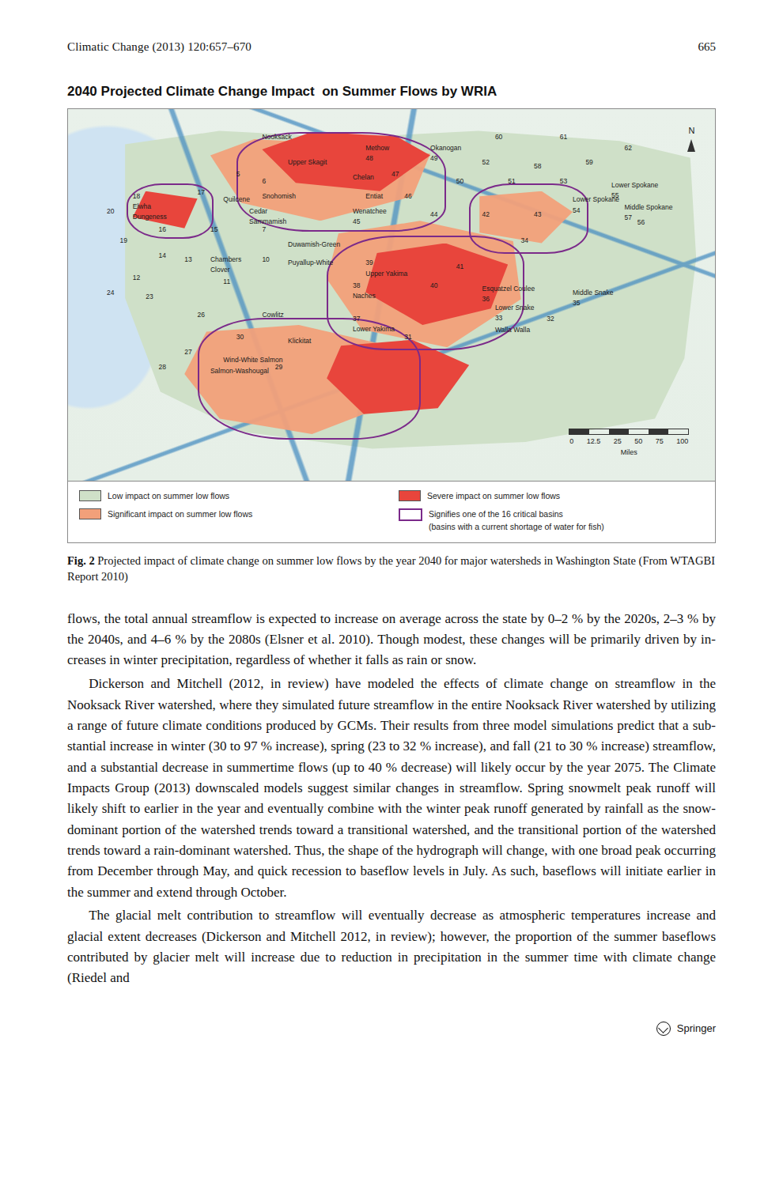Climatic Change (2013) 120:657–670 665
2040 Projected Climate Change Impact on Summer Flows by WRIA
N
Nooksack Methow
48 Okanogan
49 60 61 62 Upper Skagit 52 58 59 5 6 Chelan 47 50 51 53 Lower Spokane
55 18
Elwha
Dungeness 17 Quilcene Snohomish Entiat 46 Lower Spokane
54 Middle Spokane
57 20 Cedar
Sammamish Wenatchee
45 44 42 43 56 16 15 7 19 Duwamish-Green 34 14 13 Chambers
Clover 10 Puyallup-White 39
Upper Yakima 41 12 11 38
Naches 40 Esquatzel Coulee
36 24 23 Middle Snake
35 Lower Snake
33 26 Cowlitz 37
Lower Yakima 32 Walla Walla 30 Klickitat 31 27 Wind-White Salmon 28 Salmon-Washougal 29
012.5255075100
Miles
Low impact on summer low flows
Severe impact on summer low flows
Significant impact on summer low flows
Signifies one of the 16 critical basins
(basins with a current shortage of water for fish)
Fig. 2 Projected impact of climate change on summer low flows by the year 2040 for major watersheds in Washington State (From WTAGBI Report 2010)
flows, the total annual streamflow is expected to increase on average across the state by 0–2 % by the 2020s, 2–3 % by the 2040s, and 4–6 % by the 2080s (Elsner et al. 2010). Though modest, these changes will be primarily driven by increases in winter precipitation, regardless of whether it falls as rain or snow.
Dickerson and Mitchell (2012, in review) have modeled the effects of climate change on streamflow in the Nooksack River watershed, where they simulated future streamflow in the entire Nooksack River watershed by utilizing a range of future climate conditions produced by GCMs. Their results from three model simulations predict that a substantial increase in winter (30 to 97 % increase), spring (23 to 32 % increase), and fall (21 to 30 % increase) streamflow, and a substantial decrease in summertime flows (up to 40 % decrease) will likely occur by the year 2075. The Climate Impacts Group (2013) downscaled models suggest similar changes in streamflow. Spring snowmelt peak runoff will likely shift to earlier in the year and eventually combine with the winter peak runoff generated by rainfall as the snow-dominant portion of the watershed trends toward a transitional watershed, and the transitional portion of the watershed trends toward a rain-dominant watershed. Thus, the shape of the hydrograph will change, with one broad peak occurring from December through May, and quick recession to baseflow levels in July. As such, baseflows will initiate earlier in the summer and extend through October.
The glacial melt contribution to streamflow will eventually decrease as atmospheric temperatures increase and glacial extent decreases (Dickerson and Mitchell 2012, in review); however, the proportion of the summer baseflows contributed by glacier melt will increase due to reduction in precipitation in the summer time with climate change (Riedel and
Springer